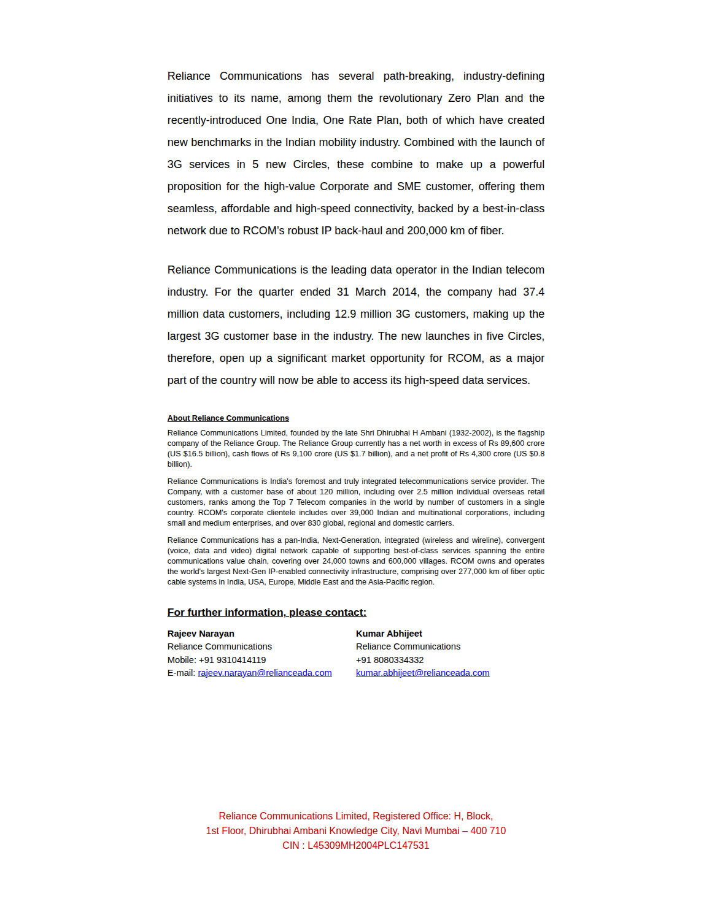Reliance Communications has several path-breaking, industry-defining initiatives to its name, among them the revolutionary Zero Plan and the recently-introduced One India, One Rate Plan, both of which have created new benchmarks in the Indian mobility industry. Combined with the launch of 3G services in 5 new Circles, these combine to make up a powerful proposition for the high-value Corporate and SME customer, offering them seamless, affordable and high-speed connectivity, backed by a best-in-class network due to RCOM’s robust IP back-haul and 200,000 km of fiber.
Reliance Communications is the leading data operator in the Indian telecom industry. For the quarter ended 31 March 2014, the company had 37.4 million data customers, including 12.9 million 3G customers, making up the largest 3G customer base in the industry. The new launches in five Circles, therefore, open up a significant market opportunity for RCOM, as a major part of the country will now be able to access its high-speed data services.
About Reliance Communications
Reliance Communications Limited, founded by the late Shri Dhirubhai H Ambani (1932-2002), is the flagship company of the Reliance Group. The Reliance Group currently has a net worth in excess of Rs 89,600 crore (US $16.5 billion), cash flows of Rs 9,100 crore (US $1.7 billion), and a net profit of Rs 4,300 crore (US $0.8 billion).
Reliance Communications is India's foremost and truly integrated telecommunications service provider. The Company, with a customer base of about 120 million, including over 2.5 million individual overseas retail customers, ranks among the Top 7 Telecom companies in the world by number of customers in a single country. RCOM's corporate clientele includes over 39,000 Indian and multinational corporations, including small and medium enterprises, and over 830 global, regional and domestic carriers.
Reliance Communications has a pan-India, Next-Generation, integrated (wireless and wireline), convergent (voice, data and video) digital network capable of supporting best-of-class services spanning the entire communications value chain, covering over 24,000 towns and 600,000 villages. RCOM owns and operates the world's largest Next-Gen IP-enabled connectivity infrastructure, comprising over 277,000 km of fiber optic cable systems in India, USA, Europe, Middle East and the Asia-Pacific region.
For further information, please contact:
| Rajeev Narayan Reliance Communications Mobile: +91 9310414119 E-mail: rajeev.narayan@relianceada.com | Kumar Abhijeet Reliance Communications +91 8080334332 kumar.abhijeet@relianceada.com |
Reliance Communications Limited, Registered Office: H, Block,
1st Floor, Dhirubhai Ambani Knowledge City, Navi Mumbai – 400 710
CIN : L45309MH2004PLC147531